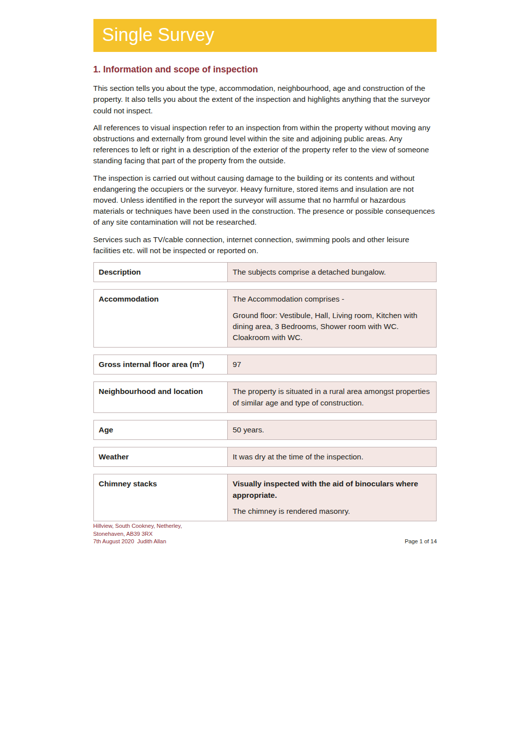Single Survey
1. Information and scope of inspection
This section tells you about the type, accommodation, neighbourhood, age and construction of the property. It also tells you about the extent of the inspection and highlights anything that the surveyor could not inspect.
All references to visual inspection refer to an inspection from within the property without moving any obstructions and externally from ground level within the site and adjoining public areas. Any references to left or right in a description of the exterior of the property refer to the view of someone standing facing that part of the property from the outside.
The inspection is carried out without causing damage to the building or its contents and without endangering the occupiers or the surveyor. Heavy furniture, stored items and insulation are not moved. Unless identified in the report the surveyor will assume that no harmful or hazardous materials or techniques have been used in the construction. The presence or possible consequences of any site contamination will not be researched.
Services such as TV/cable connection, internet connection, swimming pools and other leisure facilities etc. will not be inspected or reported on.
| Description | The subjects comprise a detached bungalow. |
| Accommodation | The Accommodation comprises - Ground floor: Vestibule, Hall, Living room, Kitchen with dining area, 3 Bedrooms, Shower room with WC. Cloakroom with WC. |
| Gross internal floor area (m²) | 97 |
| Neighbourhood and location | The property is situated in a rural area amongst properties of similar age and type of construction. |
| Age | 50 years. |
| Weather | It was dry at the time of the inspection. |
| Chimney stacks | Visually inspected with the aid of binoculars where appropriate. The chimney is rendered masonry. |
Hillview, South Cookney, Netherley,
Stonehaven, AB39 3RX
7th August 2020 Judith Allan
Page 1 of 14